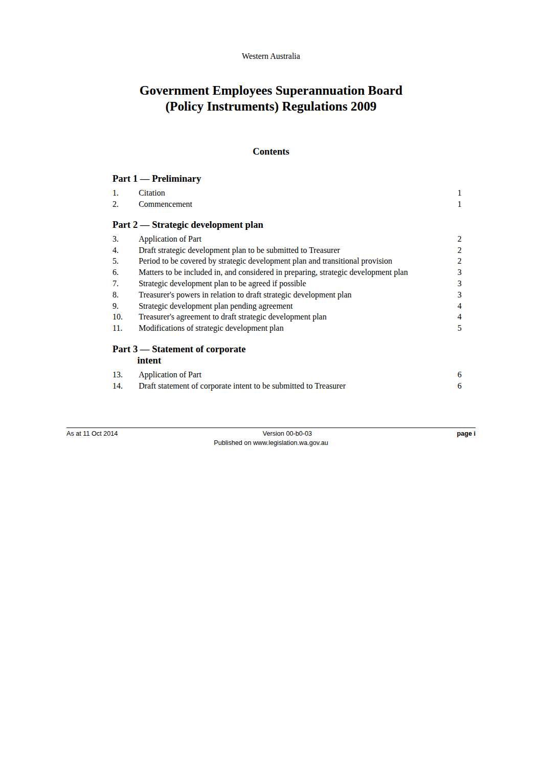Western Australia
Government Employees Superannuation Board
(Policy Instruments) Regulations 2009
Contents
Part 1 — Preliminary
| 1. | Citation | 1 |
| 2. | Commencement | 1 |
Part 2 — Strategic development plan
| 3. | Application of Part | 2 |
| 4. | Draft strategic development plan to be submitted to Treasurer | 2 |
| 5. | Period to be covered by strategic development plan and transitional provision | 2 |
| 6. | Matters to be included in, and considered in preparing, strategic development plan | 3 |
| 7. | Strategic development plan to be agreed if possible | 3 |
| 8. | Treasurer's powers in relation to draft strategic development plan | 3 |
| 9. | Strategic development plan pending agreement | 4 |
| 10. | Treasurer's agreement to draft strategic development plan | 4 |
| 11. | Modifications of strategic development plan | 5 |
Part 3 — Statement of corporateintent
| 13. | Application of Part | 6 |
| 14. | Draft statement of corporate intent to be submitted to Treasurer | 6 |
As at 11 Oct 2014
page i
Version 00-b0-03
Published on www.legislation.wa.gov.au